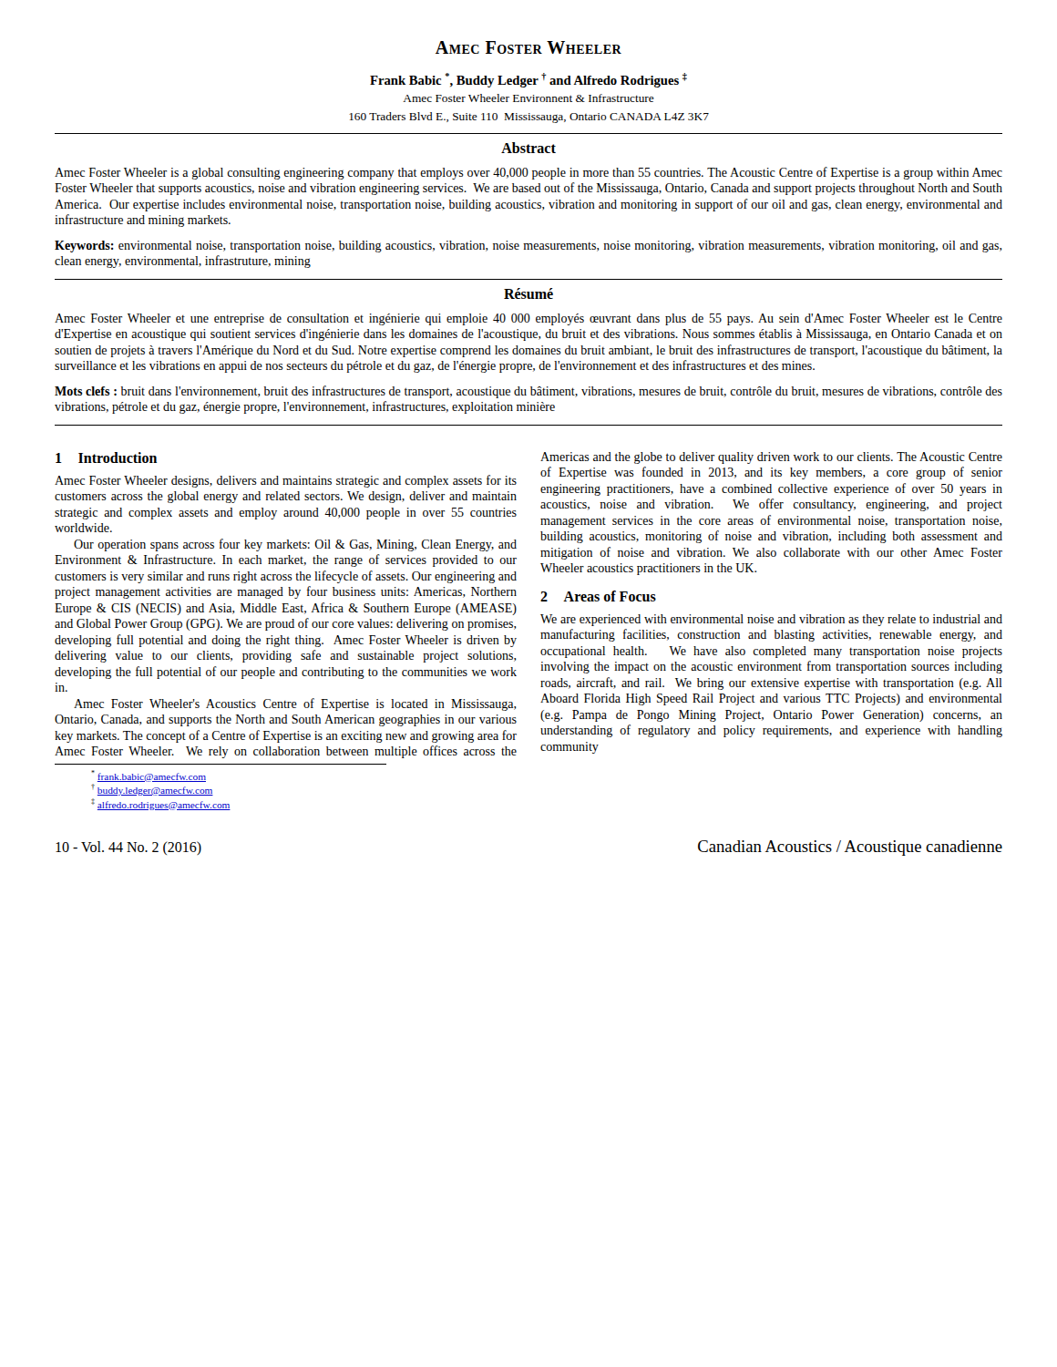Amec Foster Wheeler
Frank Babic *, Buddy Ledger † and Alfredo Rodrigues ‡
Amec Foster Wheeler Environnent & Infrastructure
160 Traders Blvd E., Suite 110 Mississauga, Ontario CANADA L4Z 3K7
Abstract
Amec Foster Wheeler is a global consulting engineering company that employs over 40,000 people in more than 55 countries. The Acoustic Centre of Expertise is a group within Amec Foster Wheeler that supports acoustics, noise and vibration engineering services. We are based out of the Mississauga, Ontario, Canada and support projects throughout North and South America. Our expertise includes environmental noise, transportation noise, building acoustics, vibration and monitoring in support of our oil and gas, clean energy, environmental and infrastructure and mining markets.
Keywords: environmental noise, transportation noise, building acoustics, vibration, noise measurements, noise monitoring, vibration measurements, vibration monitoring, oil and gas, clean energy, environmental, infrastruture, mining
Résumé
Amec Foster Wheeler et une entreprise de consultation et ingénierie qui emploie 40 000 employés œuvrant dans plus de 55 pays. Au sein d'Amec Foster Wheeler est le Centre d'Expertise en acoustique qui soutient services d'ingénierie dans les domaines de l'acoustique, du bruit et des vibrations. Nous sommes établis à Mississauga, en Ontario Canada et on soutien de projets à travers l'Amérique du Nord et du Sud. Notre expertise comprend les domaines du bruit ambiant, le bruit des infrastructures de transport, l'acoustique du bâtiment, la surveillance et les vibrations en appui de nos secteurs du pétrole et du gaz, de l'énergie propre, de l'environnement et des infrastructures et des mines.
Mots clefs : bruit dans l'environnement, bruit des infrastructures de transport, acoustique du bâtiment, vibrations, mesures de bruit, contrôle du bruit, mesures de vibrations, contrôle des vibrations, pétrole et du gaz, énergie propre, l'environnement, infrastructures, exploitation minière
1 Introduction
Amec Foster Wheeler designs, delivers and maintains strategic and complex assets for its customers across the global energy and related sectors. We design, deliver and maintain strategic and complex assets and employ around 40,000 people in over 55 countries worldwide.
Our operation spans across four key markets: Oil & Gas, Mining, Clean Energy, and Environment & Infrastructure. In each market, the range of services provided to our customers is very similar and runs right across the lifecycle of assets. Our engineering and project management activities are managed by four business units: Americas, Northern Europe & CIS (NECIS) and Asia, Middle East, Africa & Southern Europe (AMEASE) and Global Power Group (GPG). We are proud of our core values: delivering on promises, developing full potential and doing the right thing. Amec Foster Wheeler is driven by delivering value to our clients, providing safe and sustainable project solutions, developing the full potential of our people and contributing to the communities we work in.
Amec Foster Wheeler's Acoustics Centre of Expertise is located in Mississauga, Ontario, Canada, and supports the North and South American geographies in our various key markets. The concept of a Centre of Expertise is an exciting new and growing area for Amec Foster Wheeler. We rely on collaboration between multiple offices across the Americas and the globe to deliver quality driven work to our clients. The Acoustic Centre of Expertise was founded in 2013, and its key members, a core group of senior engineering practitioners, have a combined collective experience of over 50 years in acoustics, noise and vibration. We offer consultancy, engineering, and project management services in the core areas of environmental noise, transportation noise, building acoustics, monitoring of noise and vibration, including both assessment and mitigation of noise and vibration. We also collaborate with our other Amec Foster Wheeler acoustics practitioners in the UK.
2 Areas of Focus
We are experienced with environmental noise and vibration as they relate to industrial and manufacturing facilities, construction and blasting activities, renewable energy, and occupational health. We have also completed many transportation noise projects involving the impact on the acoustic environment from transportation sources including roads, aircraft, and rail. We bring our extensive expertise with transportation (e.g. All Aboard Florida High Speed Rail Project and various TTC Projects) and environmental (e.g. Pampa de Pongo Mining Project, Ontario Power Generation) concerns, an understanding of regulatory and policy requirements, and experience with handling community
* frank.babic@amecfw.com
† buddy.ledger@amecfw.com
‡ alfredo.rodrigues@amecfw.com
10 - Vol. 44 No. 2 (2016)
Canadian Acoustics / Acoustique canadienne